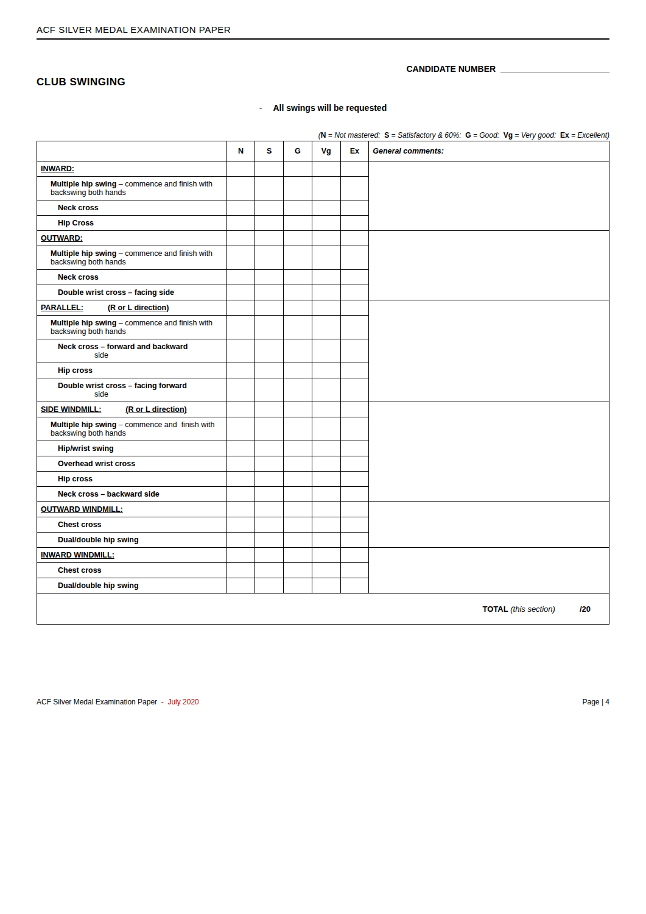ACF SILVER MEDAL EXAMINATION PAPER
CANDIDATE NUMBER _______________________
CLUB SWINGING
-All swings will be requested
(N = Not mastered: S = Satisfactory & 60%: G = Good: Vg = Very good: Ex = Excellent)
| | N | S | G | Vg | Ex | General comments: |
| --- | --- | --- | --- | --- | --- | --- |
| INWARD: | | | | | | |
| Multiple hip swing – commence and finish with backswing both hands | | | | | |
| Neck cross | | | | | |
| Hip Cross | | | | | |
| OUTWARD: | | | | | | |
| Multiple hip swing – commence and finish with backswing both hands | | | | | |
| Neck cross | | | | | |
| Double wrist cross – facing side | | | | | |
| PARALLEL: (R or L direction) | | | | | | |
| Multiple hip swing – commence and finish with backswing both hands | | | | | |
| Neck cross – forward and backward side | | | | | |
| Hip cross | | | | | |
| Double wrist cross – facing forward side | | | | | |
| SIDE WINDMILL: (R or L direction) | | | | | | |
| Multiple hip swing – commence and finish with backswing both hands | | | | | |
| Hip/wrist swing | | | | | |
| Overhead wrist cross | | | | | |
| Hip cross | | | | | |
| Neck cross – backward side | | | | | |
| OUTWARD WINDMILL: | | | | | | |
| Chest cross | | | | | |
| Dual/double hip swing | | | | | |
| INWARD WINDMILL: | | | | | | |
| Chest cross | | | | | |
| Dual/double hip swing | | | | | |
| TOTAL (this section) /20 |
ACF Silver Medal Examination Paper - July 2020
Page | 4